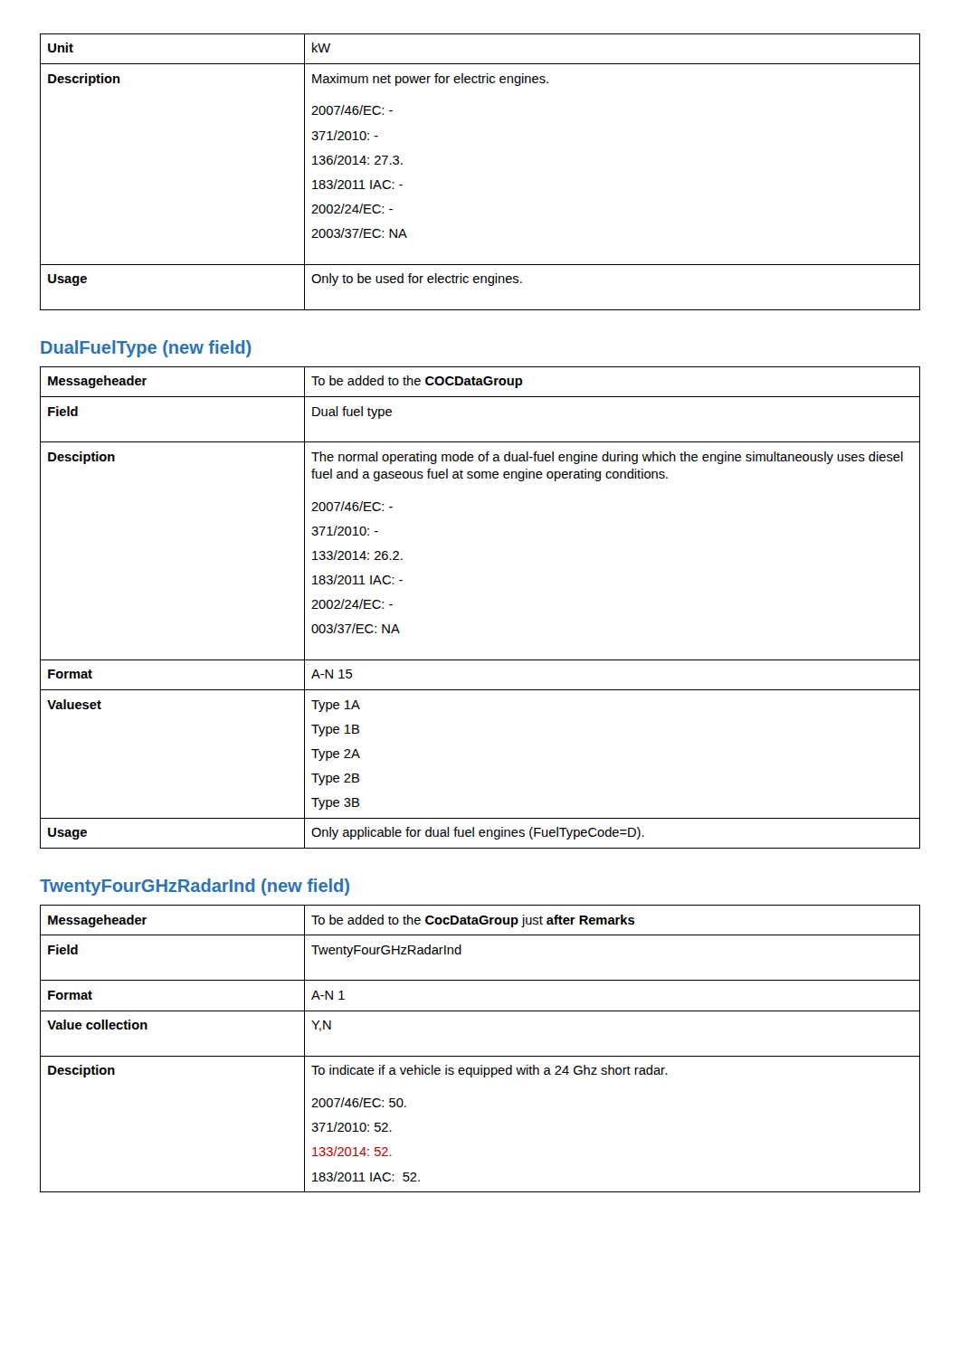| Unit | kW |
| Description | Maximum net power for electric engines. 2007/46/EC: - 371/2010: - 136/2014: 27.3. 183/2011 IAC: - 2002/24/EC: - 2003/37/EC: NA |
| Usage | Only to be used for electric engines. |
DualFuelType (new field)
| Messageheader | To be added to the COCDataGroup |
| Field | Dual fuel type |
| Desciption | The normal operating mode of a dual-fuel engine during which the engine simultaneously uses diesel fuel and a gaseous fuel at some engine operating conditions. 2007/46/EC: - 371/2010: - 133/2014: 26.2. 183/2011 IAC: - 2002/24/EC: - 003/37/EC: NA |
| Format | A-N 15 |
| Valueset | Type 1A Type 1B Type 2A Type 2B Type 3B |
| Usage | Only applicable for dual fuel engines (FuelTypeCode=D). |
TwentyFourGHzRadarInd (new field)
| Messageheader | To be added to the CocDataGroup just after Remarks |
| Field | TwentyFourGHzRadarInd |
| Format | A-N 1 |
| Value collection | Y,N |
| Desciption | To indicate if a vehicle is equipped with a 24 Ghz short radar. 2007/46/EC: 50. 371/2010: 52. 133/2014: 52. 183/2011 IAC: 52. |